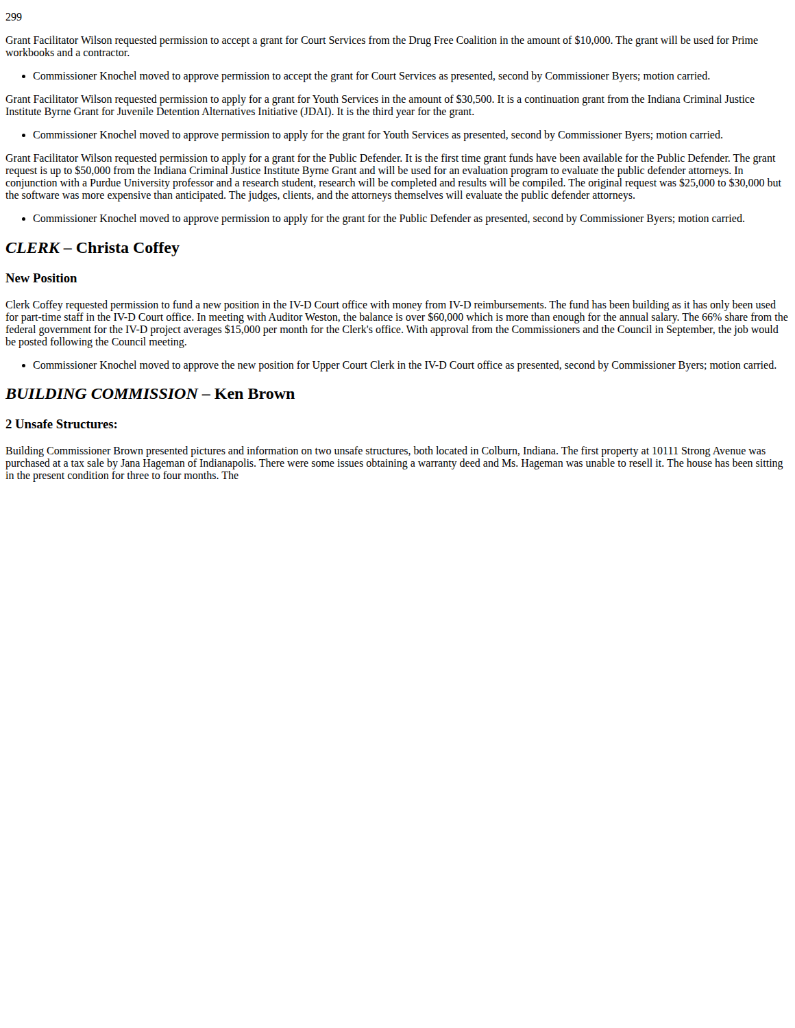299
Grant Facilitator Wilson requested permission to accept a grant for Court Services from the Drug Free Coalition in the amount of $10,000. The grant will be used for Prime workbooks and a contractor.
Commissioner Knochel moved to approve permission to accept the grant for Court Services as presented, second by Commissioner Byers; motion carried.
Grant Facilitator Wilson requested permission to apply for a grant for Youth Services in the amount of $30,500. It is a continuation grant from the Indiana Criminal Justice Institute Byrne Grant for Juvenile Detention Alternatives Initiative (JDAI). It is the third year for the grant.
Commissioner Knochel moved to approve permission to apply for the grant for Youth Services as presented, second by Commissioner Byers; motion carried.
Grant Facilitator Wilson requested permission to apply for a grant for the Public Defender. It is the first time grant funds have been available for the Public Defender. The grant request is up to $50,000 from the Indiana Criminal Justice Institute Byrne Grant and will be used for an evaluation program to evaluate the public defender attorneys. In conjunction with a Purdue University professor and a research student, research will be completed and results will be compiled. The original request was $25,000 to $30,000 but the software was more expensive than anticipated. The judges, clients, and the attorneys themselves will evaluate the public defender attorneys.
Commissioner Knochel moved to approve permission to apply for the grant for the Public Defender as presented, second by Commissioner Byers; motion carried.
CLERK – Christa Coffey
New Position
Clerk Coffey requested permission to fund a new position in the IV-D Court office with money from IV-D reimbursements. The fund has been building as it has only been used for part-time staff in the IV-D Court office. In meeting with Auditor Weston, the balance is over $60,000 which is more than enough for the annual salary. The 66% share from the federal government for the IV-D project averages $15,000 per month for the Clerk's office. With approval from the Commissioners and the Council in September, the job would be posted following the Council meeting.
Commissioner Knochel moved to approve the new position for Upper Court Clerk in the IV-D Court office as presented, second by Commissioner Byers; motion carried.
BUILDING COMMISSION – Ken Brown
2 Unsafe Structures:
Building Commissioner Brown presented pictures and information on two unsafe structures, both located in Colburn, Indiana. The first property at 10111 Strong Avenue was purchased at a tax sale by Jana Hageman of Indianapolis. There were some issues obtaining a warranty deed and Ms. Hageman was unable to resell it. The house has been sitting in the present condition for three to four months. The